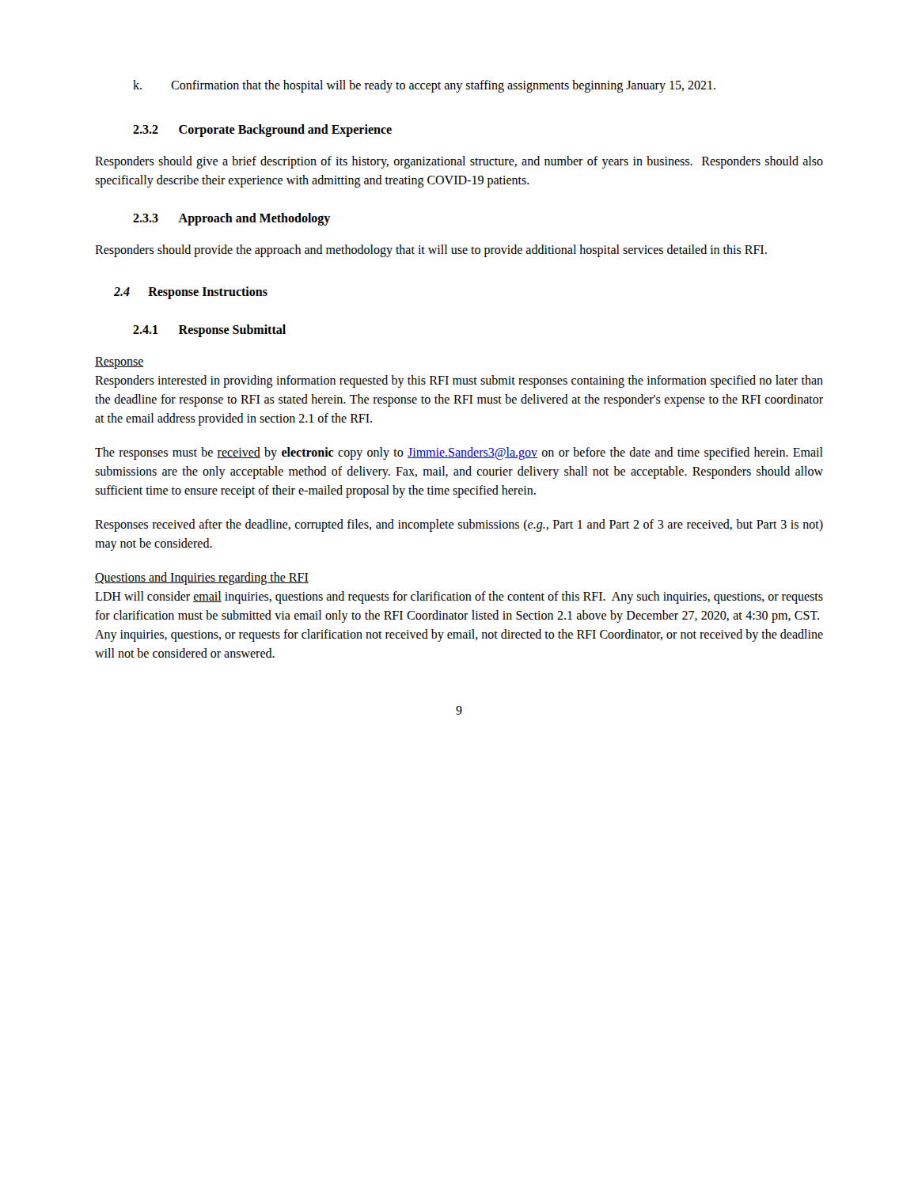k.
Confirmation that the hospital will be ready to accept any staffing assignments beginning January 15, 2021.
2.3.2 Corporate Background and Experience
Responders should give a brief description of its history, organizational structure, and number of years in business. Responders should also specifically describe their experience with admitting and treating COVID-19 patients.
2.3.3 Approach and Methodology
Responders should provide the approach and methodology that it will use to provide additional hospital services detailed in this RFI.
2.4 Response Instructions
2.4.1 Response Submittal
Response
Responders interested in providing information requested by this RFI must submit responses containing the information specified no later than the deadline for response to RFI as stated herein. The response to the RFI must be delivered at the responder's expense to the RFI coordinator at the email address provided in section 2.1 of the RFI.
The responses must be received by electronic copy only to Jimmie.Sanders3@la.gov on or before the date and time specified herein. Email submissions are the only acceptable method of delivery. Fax, mail, and courier delivery shall not be acceptable. Responders should allow sufficient time to ensure receipt of their e-mailed proposal by the time specified herein.
Responses received after the deadline, corrupted files, and incomplete submissions (e.g., Part 1 and Part 2 of 3 are received, but Part 3 is not) may not be considered.
Questions and Inquiries regarding the RFI
LDH will consider email inquiries, questions and requests for clarification of the content of this RFI. Any such inquiries, questions, or requests for clarification must be submitted via email only to the RFI Coordinator listed in Section 2.1 above by December 27, 2020, at 4:30 pm, CST. Any inquiries, questions, or requests for clarification not received by email, not directed to the RFI Coordinator, or not received by the deadline will not be considered or answered.
9